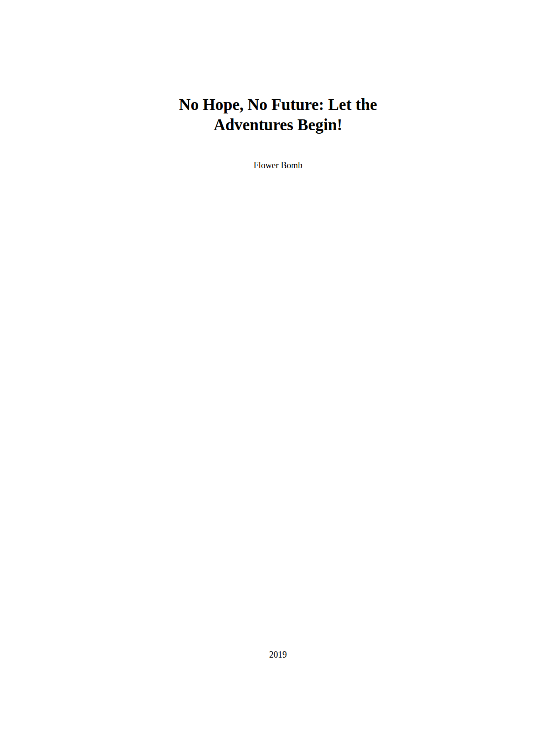No Hope, No Future: Let the Adventures Begin!
Flower Bomb
2019